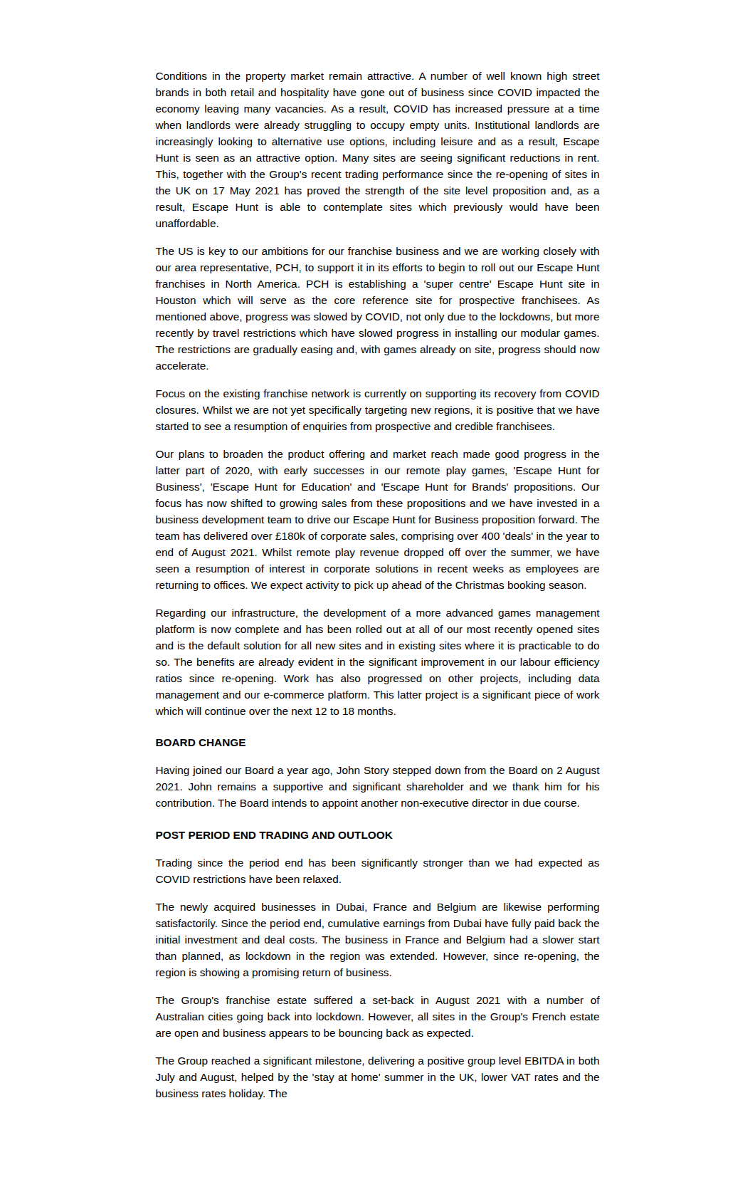Conditions in the property market remain attractive. A number of well known high street brands in both retail and hospitality have gone out of business since COVID impacted the economy leaving many vacancies. As a result, COVID has increased pressure at a time when landlords were already struggling to occupy empty units. Institutional landlords are increasingly looking to alternative use options, including leisure and as a result, Escape Hunt is seen as an attractive option. Many sites are seeing significant reductions in rent. This, together with the Group's recent trading performance since the re-opening of sites in the UK on 17 May 2021 has proved the strength of the site level proposition and, as a result, Escape Hunt is able to contemplate sites which previously would have been unaffordable.
The US is key to our ambitions for our franchise business and we are working closely with our area representative, PCH, to support it in its efforts to begin to roll out our Escape Hunt franchises in North America. PCH is establishing a 'super centre' Escape Hunt site in Houston which will serve as the core reference site for prospective franchisees. As mentioned above, progress was slowed by COVID, not only due to the lockdowns, but more recently by travel restrictions which have slowed progress in installing our modular games. The restrictions are gradually easing and, with games already on site, progress should now accelerate.
Focus on the existing franchise network is currently on supporting its recovery from COVID closures. Whilst we are not yet specifically targeting new regions, it is positive that we have started to see a resumption of enquiries from prospective and credible franchisees.
Our plans to broaden the product offering and market reach made good progress in the latter part of 2020, with early successes in our remote play games, 'Escape Hunt for Business', 'Escape Hunt for Education' and 'Escape Hunt for Brands' propositions. Our focus has now shifted to growing sales from these propositions and we have invested in a business development team to drive our Escape Hunt for Business proposition forward. The team has delivered over £180k of corporate sales, comprising over 400 'deals' in the year to end of August 2021. Whilst remote play revenue dropped off over the summer, we have seen a resumption of interest in corporate solutions in recent weeks as employees are returning to offices. We expect activity to pick up ahead of the Christmas booking season.
Regarding our infrastructure, the development of a more advanced games management platform is now complete and has been rolled out at all of our most recently opened sites and is the default solution for all new sites and in existing sites where it is practicable to do so. The benefits are already evident in the significant improvement in our labour efficiency ratios since re-opening. Work has also progressed on other projects, including data management and our e-commerce platform. This latter project is a significant piece of work which will continue over the next 12 to 18 months.
BOARD CHANGE
Having joined our Board a year ago, John Story stepped down from the Board on 2 August 2021. John remains a supportive and significant shareholder and we thank him for his contribution. The Board intends to appoint another non-executive director in due course.
POST PERIOD END TRADING AND OUTLOOK
Trading since the period end has been significantly stronger than we had expected as COVID restrictions have been relaxed.
The newly acquired businesses in Dubai, France and Belgium are likewise performing satisfactorily. Since the period end, cumulative earnings from Dubai have fully paid back the initial investment and deal costs. The business in France and Belgium had a slower start than planned, as lockdown in the region was extended. However, since re-opening, the region is showing a promising return of business.
The Group's franchise estate suffered a set-back in August 2021 with a number of Australian cities going back into lockdown. However, all sites in the Group's French estate are open and business appears to be bouncing back as expected.
The Group reached a significant milestone, delivering a positive group level EBITDA in both July and August, helped by the 'stay at home' summer in the UK, lower VAT rates and the business rates holiday. The